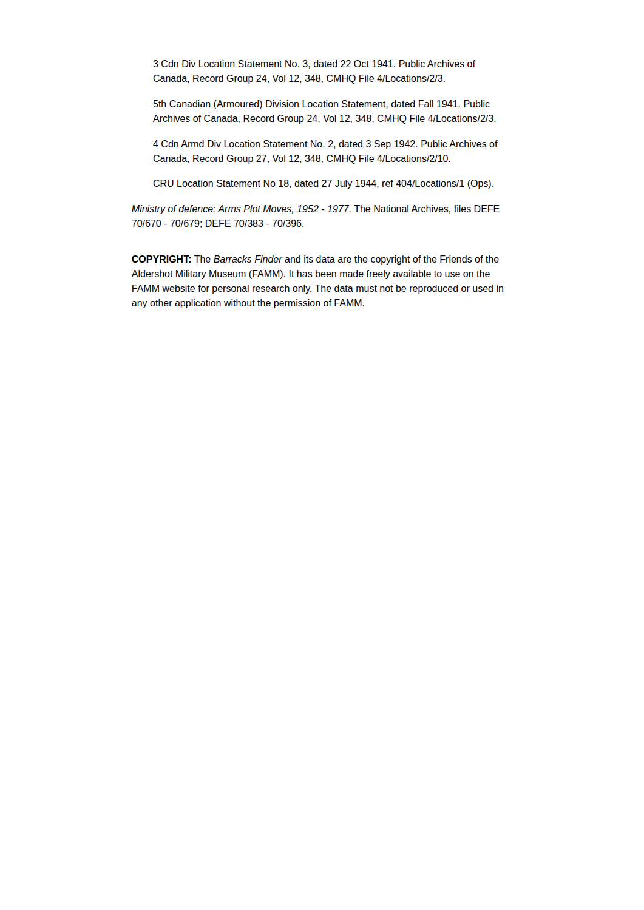3 Cdn Div Location Statement No. 3, dated 22 Oct 1941. Public Archives of Canada, Record Group 24, Vol 12, 348, CMHQ File 4/Locations/2/3.
5th Canadian (Armoured) Division Location Statement, dated Fall 1941. Public Archives of Canada, Record Group 24, Vol 12, 348, CMHQ File 4/Locations/2/3.
4 Cdn Armd Div Location Statement No. 2, dated 3 Sep 1942. Public Archives of Canada, Record Group 27, Vol 12, 348, CMHQ File 4/Locations/2/10.
CRU Location Statement No 18, dated 27 July 1944, ref 404/Locations/1 (Ops).
Ministry of defence: Arms Plot Moves, 1952 - 1977. The National Archives, files DEFE 70/670 - 70/679; DEFE 70/383 - 70/396.
COPYRIGHT: The Barracks Finder and its data are the copyright of the Friends of the Aldershot Military Museum (FAMM). It has been made freely available to use on the FAMM website for personal research only. The data must not be reproduced or used in any other application without the permission of FAMM.